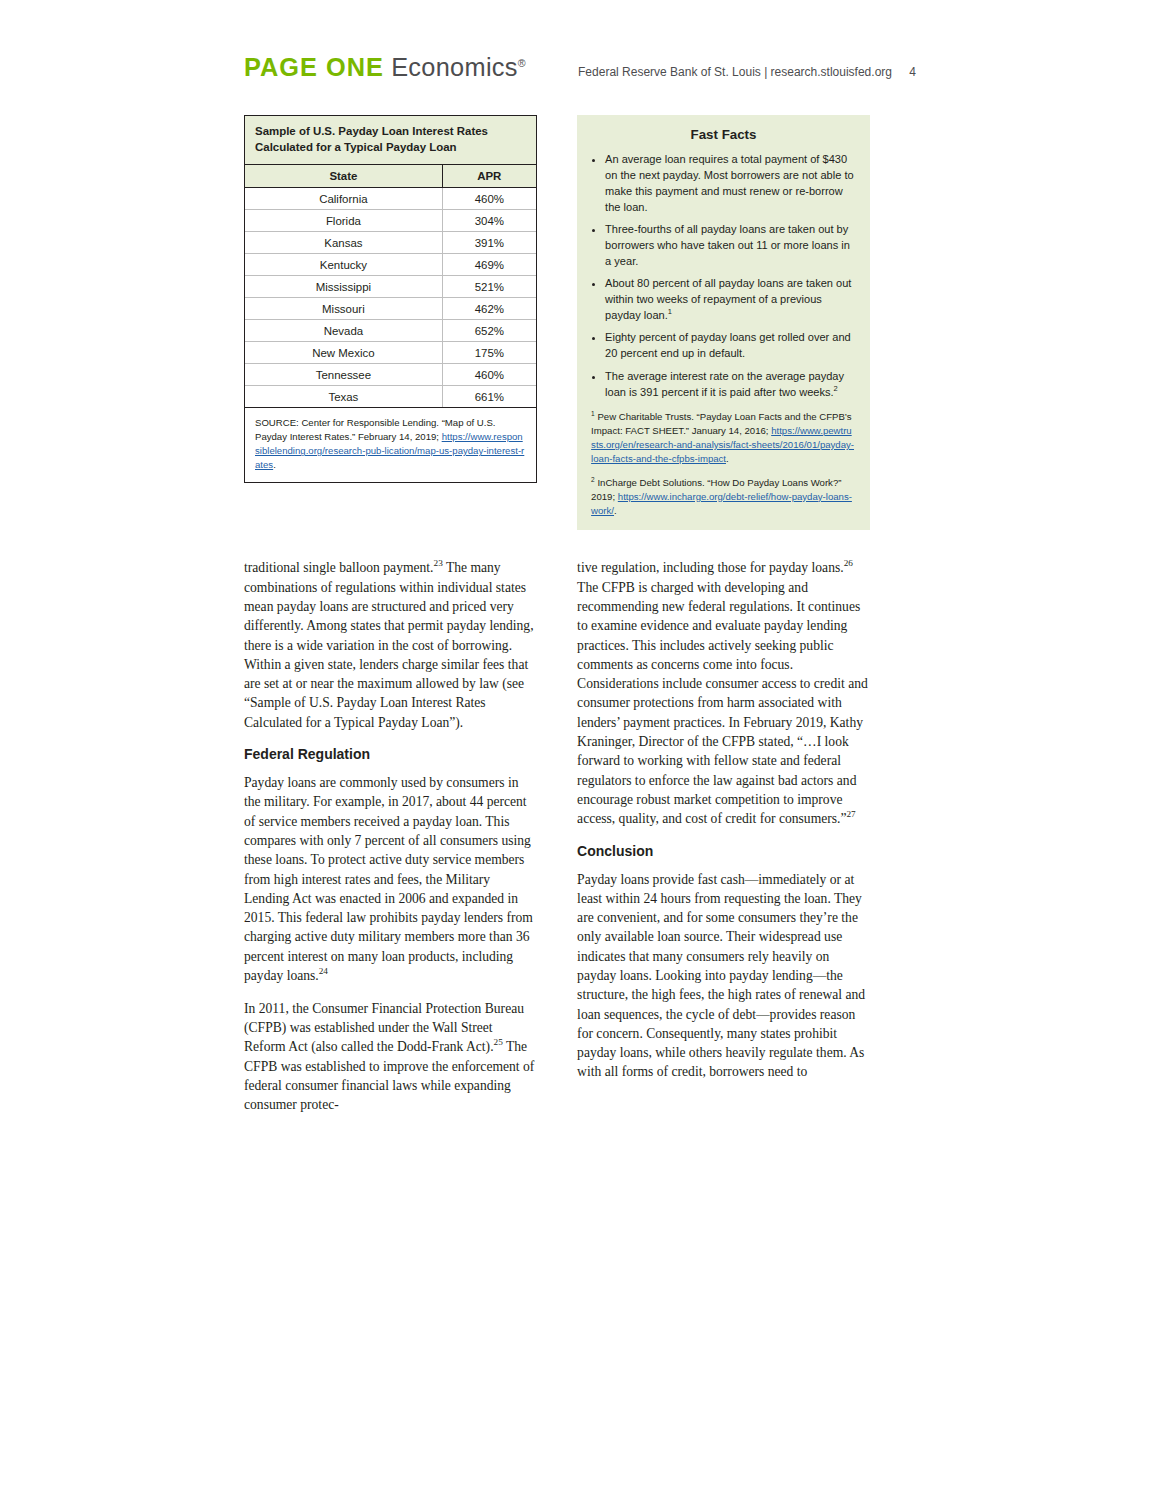PAGE ONE Economics®
Federal Reserve Bank of St. Louis | research.stlouisfed.org 4
Sample of U.S. Payday Loan Interest Rates Calculated for a Typical Payday Loan
| State | APR |
| --- | --- |
| California | 460% |
| Florida | 304% |
| Kansas | 391% |
| Kentucky | 469% |
| Mississippi | 521% |
| Missouri | 462% |
| Nevada | 652% |
| New Mexico | 175% |
| Tennessee | 460% |
| Texas | 661% |
SOURCE: Center for Responsible Lending. “Map of U.S. Payday Interest Rates.” February 14, 2019; https://www.responsiblelending.org/research-pub-lication/map-us-payday-interest-rates.
Fast Facts
An average loan requires a total payment of $430 on the next payday. Most borrowers are not able to make this payment and must renew or re-borrow the loan.
Three-fourths of all payday loans are taken out by borrowers who have taken out 11 or more loans in a year.
About 80 percent of all payday loans are taken out within two weeks of repayment of a previous payday loan.1
Eighty percent of payday loans get rolled over and 20 percent end up in default.
The average interest rate on the average payday loan is 391 percent if it is paid after two weeks.2
1 Pew Charitable Trusts. “Payday Loan Facts and the CFPB’s Impact: FACT SHEET.” January 14, 2016; https://www.pewtrusts.org/en/research-and-analysis/fact-sheets/2016/01/payday-loan-facts-and-the-cfpbs-impact.
2 InCharge Debt Solutions. “How Do Payday Loans Work?” 2019; https://www.incharge.org/debt-relief/how-payday-loans-work/.
traditional single balloon payment.23 The many combinations of regulations within individual states mean payday loans are structured and priced very differently. Among states that permit payday lending, there is a wide variation in the cost of borrowing. Within a given state, lenders charge similar fees that are set at or near the maximum allowed by law (see “Sample of U.S. Payday Loan Interest Rates Calculated for a Typical Payday Loan”).
Federal Regulation
Payday loans are commonly used by consumers in the military. For example, in 2017, about 44 percent of service members received a payday loan. This compares with only 7 percent of all consumers using these loans. To protect active duty service members from high interest rates and fees, the Military Lending Act was enacted in 2006 and expanded in 2015. This federal law prohibits payday lenders from charging active duty military members more than 36 percent interest on many loan products, including payday loans.24
In 2011, the Consumer Financial Protection Bureau (CFPB) was established under the Wall Street Reform Act (also called the Dodd-Frank Act).25 The CFPB was established to improve the enforcement of federal consumer financial laws while expanding consumer protec-
tive regulation, including those for payday loans.26 The CFPB is charged with developing and recommending new federal regulations. It continues to examine evidence and evaluate payday lending practices. This includes actively seeking public comments as concerns come into focus. Considerations include consumer access to credit and consumer protections from harm associated with lenders’ payment practices. In February 2019, Kathy Kraninger, Director of the CFPB stated, “…I look forward to working with fellow state and federal regulators to enforce the law against bad actors and encourage robust market competition to improve access, quality, and cost of credit for consumers.”27
Conclusion
Payday loans provide fast cash—immediately or at least within 24 hours from requesting the loan. They are convenient, and for some consumers they’re the only available loan source. Their widespread use indicates that many consumers rely heavily on payday loans. Looking into payday lending—the structure, the high fees, the high rates of renewal and loan sequences, the cycle of debt—provides reason for concern. Consequently, many states prohibit payday loans, while others heavily regulate them. As with all forms of credit, borrowers need to